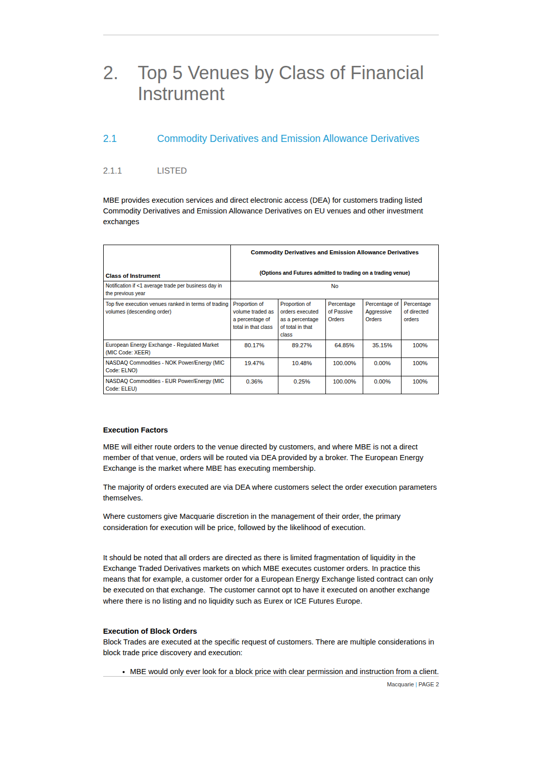2. Top 5 Venues by Class of Financial Instrument
2.1 Commodity Derivatives and Emission Allowance Derivatives
2.1.1 LISTED
MBE provides execution services and direct electronic access (DEA) for customers trading listed Commodity Derivatives and Emission Allowance Derivatives on EU venues and other investment exchanges
| Class of Instrument | Commodity Derivatives and Emission Allowance Derivatives ( O ptions and Futures admitted to trading on a trading venue) |
| Notification if <1 average trade per business day in the previous year | No |
| Top five execution venues ranked in terms of trading volumes (descending order) | Proportion of volume traded as a percentage of total in that class | Proportion of orders executed as a percentage of total in that class | Percentage of Passive Orders | Percentage of Aggressive Orders | Percentage of directed orders |
| European Energy Exchange - Regulated Market (MIC Code: XEER) | 80.17% | 89.27% | 64.85% | 35.15% | 100% |
| NASDAQ Commodities - NOK Power/Energy (MIC Code: ELNO) | 19.47% | 10.48% | 100.00% | 0.00% | 100% |
| NASDAQ Commodities - EUR Power/Energy (MIC Code: ELEU) | 0.36% | 0.25% | 100.00% | 0.00% | 100% |
Execution Factors
MBE will either route orders to the venue directed by customers, and where MBE is not a direct member of that venue, orders will be routed via DEA provided by a broker. The European Energy Exchange is the market where MBE has executing membership.
The majority of orders executed are via DEA where customers select the order execution parameters themselves.
Where customers give Macquarie discretion in the management of their order, the primary consideration for execution will be price, followed by the likelihood of execution.
It should be noted that all orders are directed as there is limited fragmentation of liquidity in the Exchange Traded Derivatives markets on which MBE executes customer orders. In practice this means that for example, a customer order for a European Energy Exchange listed contract can only be executed on that exchange. The customer cannot opt to have it executed on another exchange where there is no listing and no liquidity such as Eurex or ICE Futures Europe.
Execution of Block Orders
Block Trades are executed at the specific request of customers. There are multiple considerations in block trade price discovery and execution:
MBE would only ever look for a block price with clear permission and instruction from a client.
Macquarie|PAGE 2